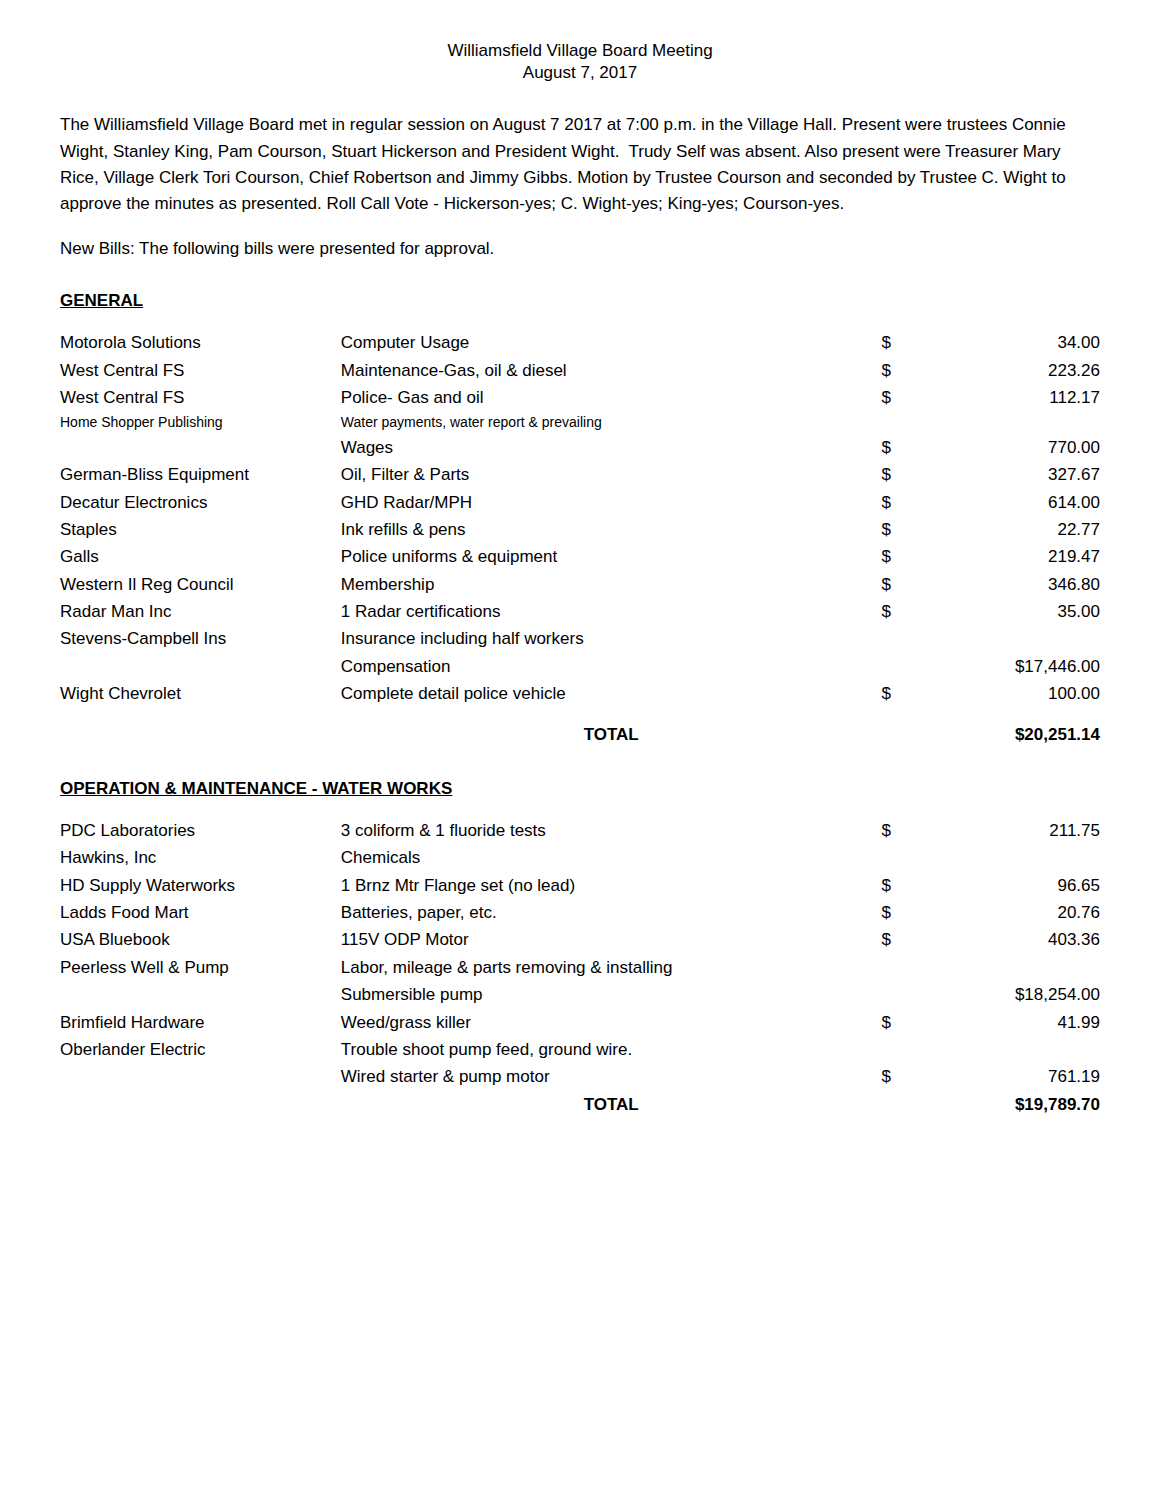Williamsfield Village Board Meeting
August 7, 2017
The Williamsfield Village Board met in regular session on August 7 2017 at 7:00 p.m. in the Village Hall. Present were trustees Connie Wight, Stanley King, Pam Courson, Stuart Hickerson and President Wight. Trudy Self was absent. Also present were Treasurer Mary Rice, Village Clerk Tori Courson, Chief Robertson and Jimmy Gibbs. Motion by Trustee Courson and seconded by Trustee C. Wight to approve the minutes as presented. Roll Call Vote - Hickerson-yes; C. Wight-yes; King-yes; Courson-yes.
New Bills: The following bills were presented for approval.
GENERAL
| Motorola Solutions | Computer Usage | $ | 34.00 |
| West Central FS | Maintenance-Gas, oil & diesel | $ | 223.26 |
| West Central FS | Police- Gas and oil | $ | 112.17 |
| Home Shopper Publishing | Water payments, water report & prevailing | | |
| | Wages | $ | 770.00 |
| German-Bliss Equipment | Oil, Filter & Parts | $ | 327.67 |
| Decatur Electronics | GHD Radar/MPH | $ | 614.00 |
| Staples | Ink refills & pens | $ | 22.77 |
| Galls | Police uniforms & equipment | $ | 219.47 |
| Western Il Reg Council | Membership | $ | 346.80 |
| Radar Man Inc | 1 Radar certifications | $ | 35.00 |
| Stevens-Campbell Ins | Insurance including half workers | | |
| | Compensation | | $17,446.00 |
| Wight Chevrolet | Complete detail police vehicle | $ | 100.00 |
| | TOTAL | $20,251.14 |
OPERATION & MAINTENANCE - WATER WORKS
| PDC Laboratories | 3 coliform & 1 fluoride tests | $ | 211.75 |
| Hawkins, Inc | Chemicals | | |
| HD Supply Waterworks | 1 Brnz Mtr Flange set (no lead) | $ | 96.65 |
| Ladds Food Mart | Batteries, paper, etc. | $ | 20.76 |
| USA Bluebook | 115V ODP Motor | $ | 403.36 |
| Peerless Well & Pump | Labor, mileage & parts removing & installing | | |
| | Submersible pump | | $18,254.00 |
| Brimfield Hardware | Weed/grass killer | $ | 41.99 |
| Oberlander Electric | Trouble shoot pump feed, ground wire. | | |
| | Wired starter & pump motor | $ | 761.19 |
| | TOTAL | $19,789.70 |